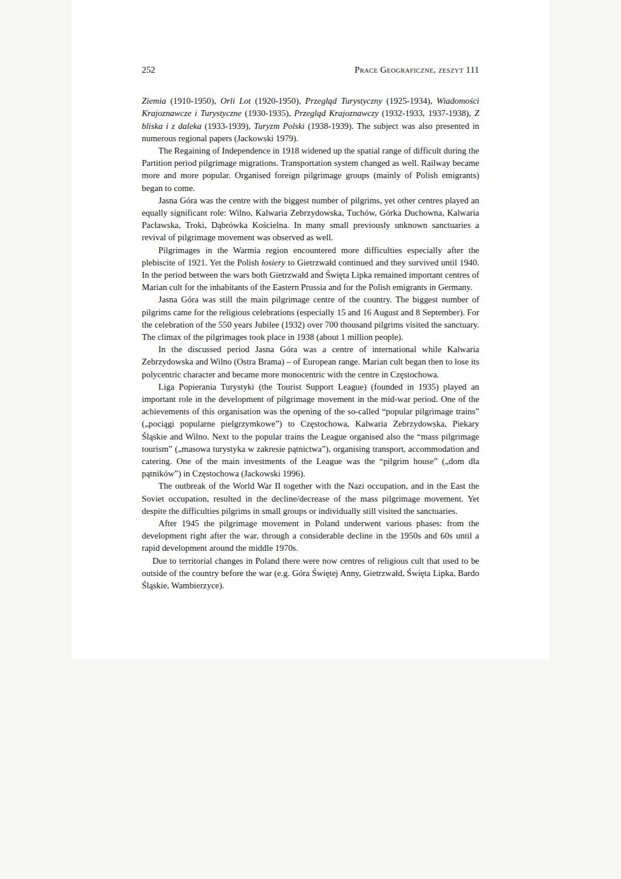252 Prace Geograficzne, zeszyt 111
Ziemia (1910-1950), Orli Lot (1920-1950), Przegląd Turystyczny (1925-1934), Wiadomości Krajoznawcze i Turystyczne (1930-1935), Przegląd Krajoznawczy (1932-1933, 1937-1938), Z bliska i z daleka (1933-1939), Turyzm Polski (1938-1939). The subject was also presented in numerous regional papers (Jackowski 1979).
The Regaining of Independence in 1918 widened up the spatial range of difficult during the Partition period pilgrimage migrations. Transportation system changed as well. Railway became more and more popular. Organised foreign pilgrimage groups (mainly of Polish emigrants) began to come.
Jasna Góra was the centre with the biggest number of pilgrims, yet other centres played an equally significant role: Wilno, Kalwaria Zebrzydowska, Tuchów, Górka Duchowna, Kalwaria Pacławska, Troki, Dąbrówka Kościelna. In many small previously unknown sanctuaries a revival of pilgrimage movement was observed as well.
Pilgrimages in the Warmia region encountered more difficulties especially after the plebiscite of 1921. Yet the Polish łosiery to Gietrzwałd continued and they survived until 1940. In the period between the wars both Gietrzwałd and Święta Lipka remained important centres of Marian cult for the inhabitants of the Eastern Prussia and for the Polish emigrants in Germany.
Jasna Góra was still the main pilgrimage centre of the country. The biggest number of pilgrims came for the religious celebrations (especially 15 and 16 August and 8 September). For the celebration of the 550 years Jubilee (1932) over 700 thousand pilgrims visited the sanctuary. The climax of the pilgrimages took place in 1938 (about 1 million people).
In the discussed period Jasna Góra was a centre of international while Kalwaria Zebrzydowska and Wilno (Ostra Brama) – of European range. Marian cult began then to lose its polycentric character and became more monocentric with the centre in Częstochowa.
Liga Popierania Turystyki (the Tourist Support League) (founded in 1935) played an important role in the development of pilgrimage movement in the mid-war period. One of the achievements of this organisation was the opening of the so-called “popular pilgrimage trains” („pociągi popularne pielgrzymkowe”) to Częstochowa, Kalwaria Zebrzydowska, Piekary Śląskie and Wilno. Next to the popular trains the League organised also the “mass pilgrimage tourism” („masowa turystyka w zakresie pątnictwa”), organising transport, accommodation and catering. One of the main investments of the League was the “pilgrim house” („dom dla pątników”) in Częstochowa (Jackowski 1996).
The outbreak of the World War II together with the Nazi occupation, and in the East the Soviet occupation, resulted in the decline/decrease of the mass pilgrimage movement. Yet despite the difficulties pilgrims in small groups or individually still visited the sanctuaries.
After 1945 the pilgrimage movement in Poland underwent various phases: from the development right after the war, through a considerable decline in the 1950s and 60s until a rapid development around the middle 1970s.
Due to territorial changes in Poland there were now centres of religious cult that used to be outside of the country before the war (e.g. Góra Świętej Anny, Gietrzwałd, Święta Lipka, Bardo Śląskie, Wambierzyce).